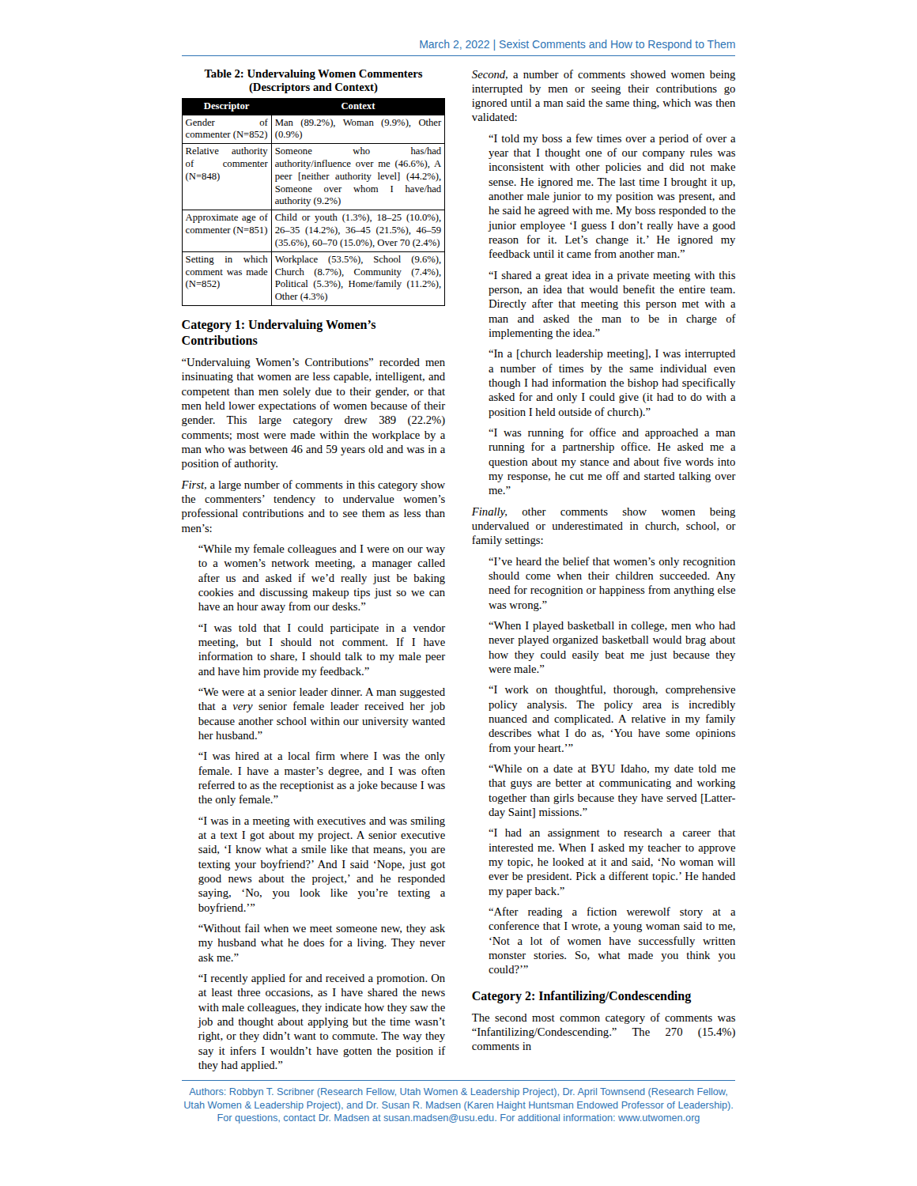March 2, 2022 | Sexist Comments and How to Respond to Them
Table 2: Undervaluing Women Commenters
(Descriptors and Context)
| Descriptor | Context |
| --- | --- |
| Gender of commenter (N=852) | Man (89.2%), Woman (9.9%), Other (0.9%) |
| Relative authority of commenter (N=848) | Someone who has/had authority/influence over me (46.6%), A peer [neither authority level] (44.2%), Someone over whom I have/had authority (9.2%) |
| Approximate age of commenter (N=851) | Child or youth (1.3%), 18–25 (10.0%), 26–35 (14.2%), 36–45 (21.5%), 46–59 (35.6%), 60–70 (15.0%), Over 70 (2.4%) |
| Setting in which comment was made (N=852) | Workplace (53.5%), School (9.6%), Church (8.7%), Community (7.4%), Political (5.3%), Home/family (11.2%), Other (4.3%) |
Category 1: Undervaluing Women’s Contributions
“Undervaluing Women’s Contributions” recorded men insinuating that women are less capable, intelligent, and competent than men solely due to their gender, or that men held lower expectations of women because of their gender. This large category drew 389 (22.2%) comments; most were made within the workplace by a man who was between 46 and 59 years old and was in a position of authority.
First, a large number of comments in this category show the commenters’ tendency to undervalue women’s professional contributions and to see them as less than men’s:
“While my female colleagues and I were on our way to a women’s network meeting, a manager called after us and asked if we’d really just be baking cookies and discussing makeup tips just so we can have an hour away from our desks.”
“I was told that I could participate in a vendor meeting, but I should not comment. If I have information to share, I should talk to my male peer and have him provide my feedback.”
“We were at a senior leader dinner. A man suggested that a very senior female leader received her job because another school within our university wanted her husband.”
“I was hired at a local firm where I was the only female. I have a master’s degree, and I was often referred to as the receptionist as a joke because I was the only female.”
“I was in a meeting with executives and was smiling at a text I got about my project. A senior executive said, ‘I know what a smile like that means, you are texting your boyfriend?’ And I said ‘Nope, just got good news about the project,’ and he responded saying, ‘No, you look like you’re texting a boyfriend.’”
“Without fail when we meet someone new, they ask my husband what he does for a living. They never ask me.”
“I recently applied for and received a promotion. On at least three occasions, as I have shared the news with male colleagues, they indicate how they saw the job and thought about applying but the time wasn’t right, or they didn’t want to commute. The way they say it infers I wouldn’t have gotten the position if they had applied.”
Second, a number of comments showed women being interrupted by men or seeing their contributions go ignored until a man said the same thing, which was then validated:
“I told my boss a few times over a period of over a year that I thought one of our company rules was inconsistent with other policies and did not make sense. He ignored me. The last time I brought it up, another male junior to my position was present, and he said he agreed with me. My boss responded to the junior employee ‘I guess I don’t really have a good reason for it. Let’s change it.’ He ignored my feedback until it came from another man.”
“I shared a great idea in a private meeting with this person, an idea that would benefit the entire team. Directly after that meeting this person met with a man and asked the man to be in charge of implementing the idea.”
“In a [church leadership meeting], I was interrupted a number of times by the same individual even though I had information the bishop had specifically asked for and only I could give (it had to do with a position I held outside of church).”
“I was running for office and approached a man running for a partnership office. He asked me a question about my stance and about five words into my response, he cut me off and started talking over me.”
Finally, other comments show women being undervalued or underestimated in church, school, or family settings:
“I’ve heard the belief that women’s only recognition should come when their children succeeded. Any need for recognition or happiness from anything else was wrong.”
“When I played basketball in college, men who had never played organized basketball would brag about how they could easily beat me just because they were male.”
“I work on thoughtful, thorough, comprehensive policy analysis. The policy area is incredibly nuanced and complicated. A relative in my family describes what I do as, ‘You have some opinions from your heart.’”
“While on a date at BYU Idaho, my date told me that guys are better at communicating and working together than girls because they have served [Latter-day Saint] missions.”
“I had an assignment to research a career that interested me. When I asked my teacher to approve my topic, he looked at it and said, ‘No woman will ever be president. Pick a different topic.’ He handed my paper back.”
“After reading a fiction werewolf story at a conference that I wrote, a young woman said to me, ‘Not a lot of women have successfully written monster stories. So, what made you think you could?’”
Category 2: Infantilizing/Condescending
The second most common category of comments was “Infantilizing/Condescending.” The 270 (15.4%) comments in
Authors: Robbyn T. Scribner (Research Fellow, Utah Women & Leadership Project), Dr. April Townsend (Research Fellow, Utah Women & Leadership Project), and Dr. Susan R. Madsen (Karen Haight Huntsman Endowed Professor of Leadership). For questions, contact Dr. Madsen at susan.madsen@usu.edu. For additional information: www.utwomen.org